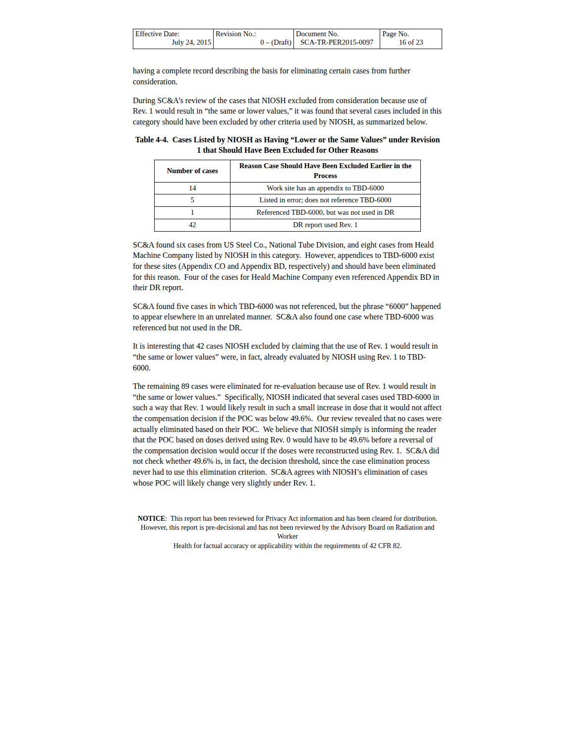| Effective Date: July 24, 2015 | Revision No.: 0 – (Draft) | Document No. SCA-TR-PER2015-0097 | Page No. 16 of 23 |
having a complete record describing the basis for eliminating certain cases from further consideration.
During SC&A’s review of the cases that NIOSH excluded from consideration because use of Rev. 1 would result in “the same or lower values,” it was found that several cases included in this category should have been excluded by other criteria used by NIOSH, as summarized below.
Table 4-4. Cases Listed by NIOSH as Having “Lower or the Same Values” under Revision 1 that Should Have Been Excluded for Other Reasons
| Number of cases | Reason Case Should Have Been Excluded Earlier in the Process |
| --- | --- |
| 14 | Work site has an appendix to TBD-6000 |
| 5 | Listed in error; does not reference TBD-6000 |
| 1 | Referenced TBD-6000, but was not used in DR |
| 42 | DR report used Rev. 1 |
SC&A found six cases from US Steel Co., National Tube Division, and eight cases from Heald Machine Company listed by NIOSH in this category. However, appendices to TBD-6000 exist for these sites (Appendix CO and Appendix BD, respectively) and should have been eliminated for this reason. Four of the cases for Heald Machine Company even referenced Appendix BD in their DR report.
SC&A found five cases in which TBD-6000 was not referenced, but the phrase “6000” happened to appear elsewhere in an unrelated manner. SC&A also found one case where TBD-6000 was referenced but not used in the DR.
It is interesting that 42 cases NIOSH excluded by claiming that the use of Rev. 1 would result in “the same or lower values” were, in fact, already evaluated by NIOSH using Rev. 1 to TBD-6000.
The remaining 89 cases were eliminated for re-evaluation because use of Rev. 1 would result in “the same or lower values.” Specifically, NIOSH indicated that several cases used TBD-6000 in such a way that Rev. 1 would likely result in such a small increase in dose that it would not affect the compensation decision if the POC was below 49.6%. Our review revealed that no cases were actually eliminated based on their POC. We believe that NIOSH simply is informing the reader that the POC based on doses derived using Rev. 0 would have to be 49.6% before a reversal of the compensation decision would occur if the doses were reconstructed using Rev. 1. SC&A did not check whether 49.6% is, in fact, the decision threshold, since the case elimination process never had to use this elimination criterion. SC&A agrees with NIOSH’s elimination of cases whose POC will likely change very slightly under Rev. 1.
NOTICE: This report has been reviewed for Privacy Act information and has been cleared for distribution.
However, this report is pre-decisional and has not been reviewed by the Advisory Board on Radiation and Worker
Health for factual accuracy or applicability within the requirements of 42 CFR 82.